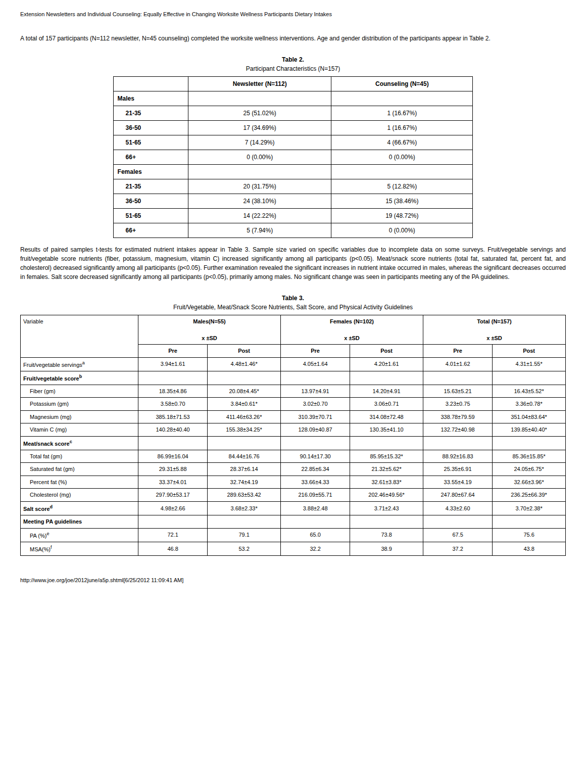Extension Newsletters and Individual Counseling: Equally Effective in Changing Worksite Wellness Participants Dietary Intakes
A total of 157 participants (N=112 newsletter, N=45 counseling) completed the worksite wellness interventions. Age and gender distribution of the participants appear in Table 2.
Table 2. Participant Characteristics (N=157)
| | Newsletter (N=112) | Counseling (N=45) |
| --- | --- | --- |
| Males | | |
| 21-35 | 25 (51.02%) | 1 (16.67%) |
| 36-50 | 17 (34.69%) | 1 (16.67%) |
| 51-65 | 7 (14.29%) | 4 (66.67%) |
| 66+ | 0 (0.00%) | 0 (0.00%) |
| Females | | |
| 21-35 | 20 (31.75%) | 5 (12.82%) |
| 36-50 | 24 (38.10%) | 15 (38.46%) |
| 51-65 | 14 (22.22%) | 19 (48.72%) |
| 66+ | 5 (7.94%) | 0 (0.00%) |
Results of paired samples t-tests for estimated nutrient intakes appear in Table 3. Sample size varied on specific variables due to incomplete data on some surveys. Fruit/vegetable servings and fruit/vegetable score nutrients (fiber, potassium, magnesium, vitamin C) increased significantly among all participants (p<0.05). Meat/snack score nutrients (total fat, saturated fat, percent fat, and cholesterol) decreased significantly among all participants (p<0.05). Further examination revealed the significant increases in nutrient intake occurred in males, whereas the significant decreases occurred in females. Salt score decreased significantly among all participants (p<0.05), primarily among males. No significant change was seen in participants meeting any of the PA guidelines.
Table 3. Fruit/Vegetable, Meat/Snack Score Nutrients, Salt Score, and Physical Activity Guidelines
| Variable | Males(N=55) x ±SD | Females (N=102) x ±SD | Total (N=157) x ±SD |
| Pre | Post | Pre | Post | Pre | Post |
| Fruit/vegetable servings a | 3.94±1.61 | 4.48±1.46* | 4.05±1.64 | 4.20±1.61 | 4.01±1.62 | 4.31±1.55* |
| Fruit/vegetable score b | | | | | | |
| Fiber (gm) | 18.35±4.86 | 20.08±4.45* | 13.97±4.91 | 14.20±4.91 | 15.63±5.21 | 16.43±5.52* |
| Potassium (gm) | 3.58±0.70 | 3.84±0.61* | 3.02±0.70 | 3.06±0.71 | 3.23±0.75 | 3.36±0.78* |
| Magnesium (mg) | 385.18±71.53 | 411.46±63.26* | 310.39±70.71 | 314.08±72.48 | 338.78±79.59 | 351.04±83.64* |
| Vitamin C (mg) | 140.28±40.40 | 155.38±34.25* | 128.09±40.87 | 130.35±41.10 | 132.72±40.98 | 139.85±40.40* |
| Meat/snack score c | | | | | | |
| Total fat (gm) | 86.99±16.04 | 84.44±16.76 | 90.14±17.30 | 85.95±15.32* | 88.92±16.83 | 85.36±15.85* |
| Saturated fat (gm) | 29.31±5.88 | 28.37±6.14 | 22.85±6.34 | 21.32±5.62* | 25.35±6.91 | 24.05±6.75* |
| Percent fat (%) | 33.37±4.01 | 32.74±4.19 | 33.66±4.33 | 32.61±3.83* | 33.55±4.19 | 32.66±3.96* |
| Cholesterol (mg) | 297.90±53.17 | 289.63±53.42 | 216.09±55.71 | 202.46±49.56* | 247.80±67.64 | 236.25±66.39* |
| Salt score d | 4.98±2.66 | 3.68±2.33* | 3.88±2.48 | 3.71±2.43 | 4.33±2.60 | 3.70±2.38* |
| Meeting PA guidelines | | | | | | |
| PA (%) e | 72.1 | 79.1 | 65.0 | 73.8 | 67.5 | 75.6 |
| MSA(%) f | 46.8 | 53.2 | 32.2 | 38.9 | 37.2 | 43.8 |
http://www.joe.org/joe/2012june/a5p.shtml[6/25/2012 11:09:41 AM]